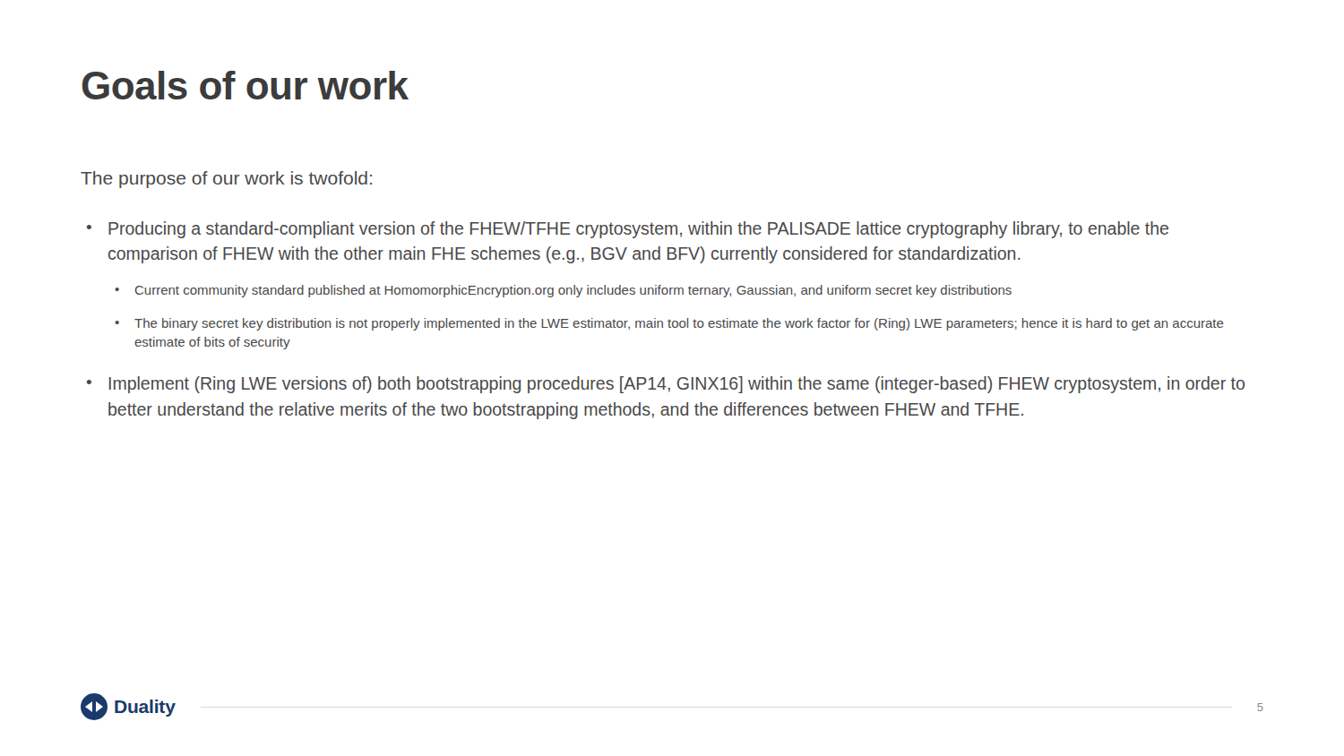Goals of our work
The purpose of our work is twofold:
Producing a standard-compliant version of the FHEW/TFHE cryptosystem, within the PALISADE lattice cryptography library, to enable the comparison of FHEW with the other main FHE schemes (e.g., BGV and BFV) currently considered for standardization.
Current community standard published at HomomorphicEncryption.org only includes uniform ternary, Gaussian, and uniform secret key distributions
The binary secret key distribution is not properly implemented in the LWE estimator, main tool to estimate the work factor for (Ring) LWE parameters; hence it is hard to get an accurate estimate of bits of security
Implement (Ring LWE versions of) both bootstrapping procedures [AP14, GINX16] within the same (integer-based) FHEW cryptosystem, in order to better understand the relative merits of the two bootstrapping methods, and the differences between FHEW and TFHE.
Duality
5